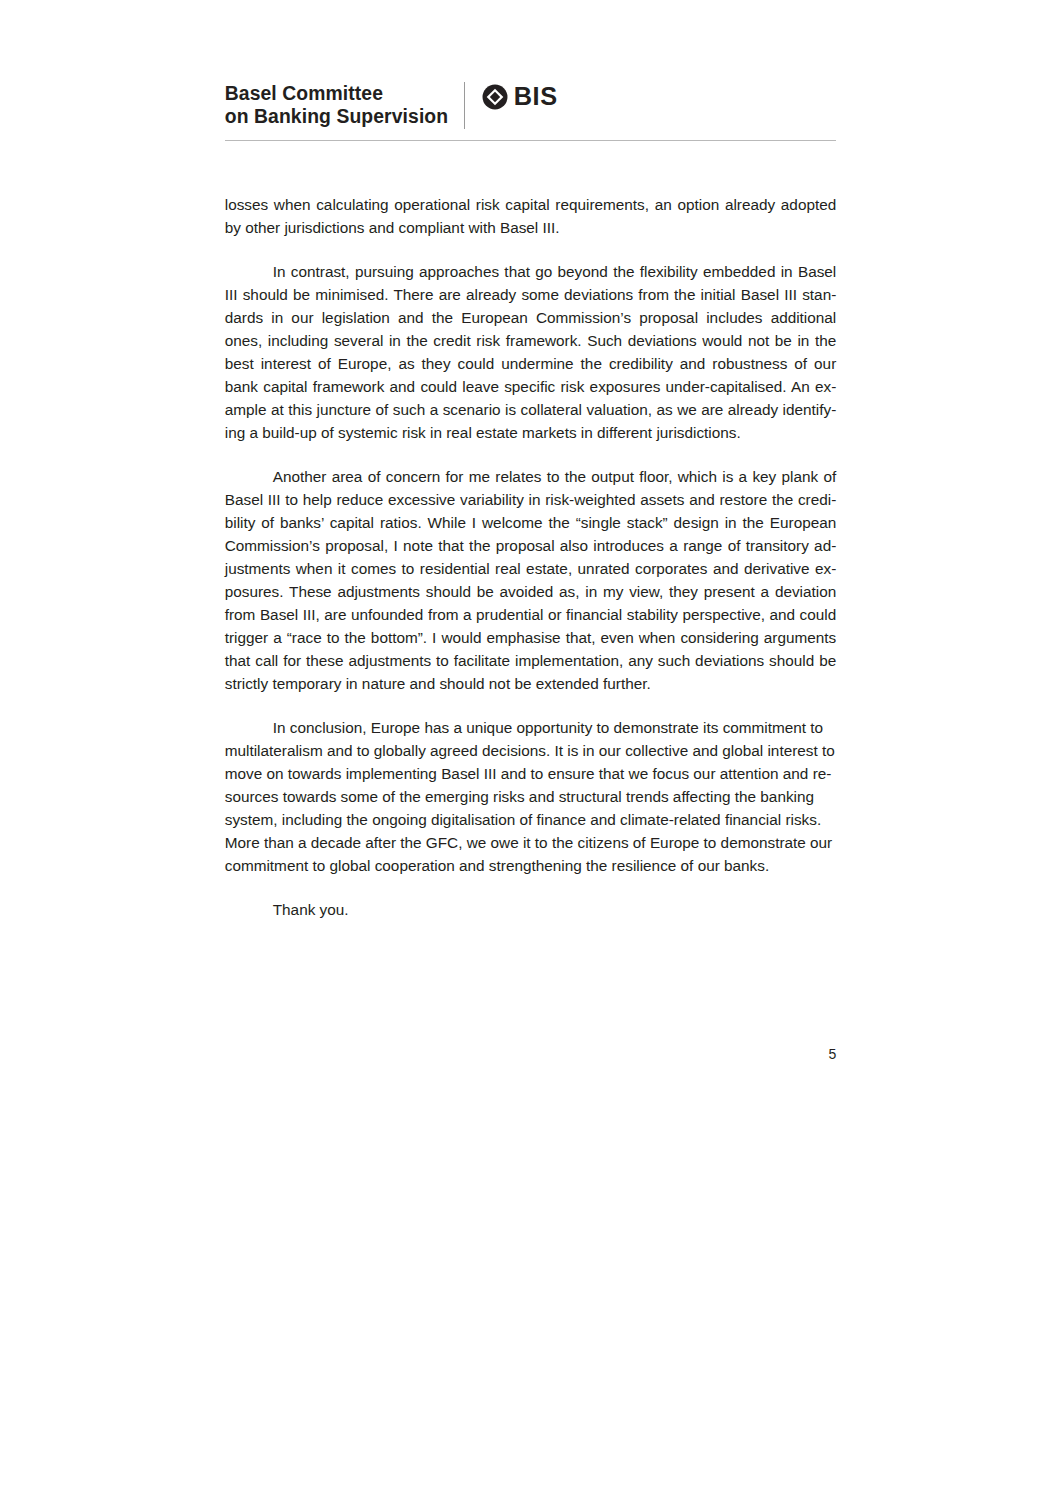Basel Committee
on Banking Supervision
BIS
losses when calculating operational risk capital requirements, an option already adopted by other jurisdictions and compliant with Basel III.
In contrast, pursuing approaches that go beyond the flexibility embedded in Basel III should be minimised. There are already some deviations from the initial Basel III standards in our legislation and the European Commission’s proposal includes additional ones, including several in the credit risk framework. Such deviations would not be in the best interest of Europe, as they could undermine the credibility and robustness of our bank capital framework and could leave specific risk exposures under-capitalised. An example at this juncture of such a scenario is collateral valuation, as we are already identifying a build-up of systemic risk in real estate markets in different jurisdictions.
Another area of concern for me relates to the output floor, which is a key plank of Basel III to help reduce excessive variability in risk-weighted assets and restore the credibility of banks’ capital ratios. While I welcome the “single stack” design in the European Commission’s proposal, I note that the proposal also introduces a range of transitory adjustments when it comes to residential real estate, unrated corporates and derivative exposures. These adjustments should be avoided as, in my view, they present a deviation from Basel III, are unfounded from a prudential or financial stability perspective, and could trigger a “race to the bottom”. I would emphasise that, even when considering arguments that call for these adjustments to facilitate implementation, any such deviations should be strictly temporary in nature and should not be extended further.
In conclusion, Europe has a unique opportunity to demonstrate its commitment to multilateralism and to globally agreed decisions. It is in our collective and global interest to move on towards implementing Basel III and to ensure that we focus our attention and resources towards some of the emerging risks and structural trends affecting the banking system, including the ongoing digitalisation of finance and climate-related financial risks. More than a decade after the GFC, we owe it to the citizens of Europe to demonstrate our commitment to global cooperation and strengthening the resilience of our banks.
Thank you.
5